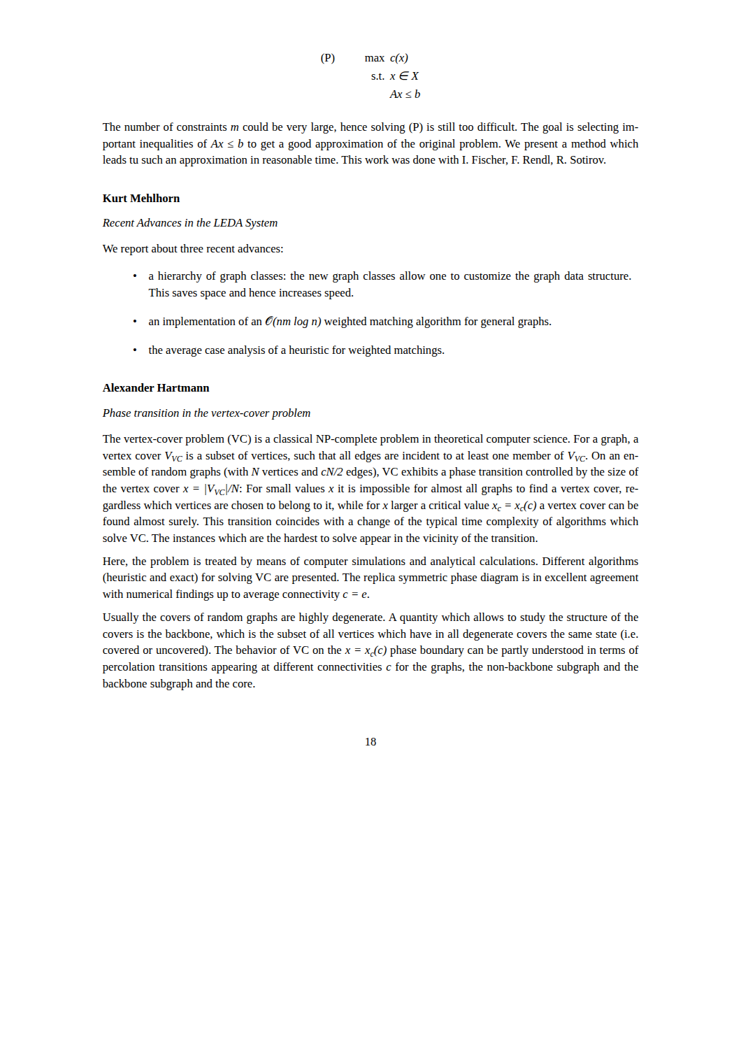(P) max c(x) s.t. x ∈ X Ax ≤ b
The number of constraints m could be very large, hence solving (P) is still too difficult. The goal is selecting important inequalities of Ax ≤ b to get a good approximation of the original problem. We present a method which leads tu such an approximation in reasonable time. This work was done with I. Fischer, F. Rendl, R. Sotirov.
Kurt Mehlhorn
Recent Advances in the LEDA System
We report about three recent advances:
a hierarchy of graph classes: the new graph classes allow one to customize the graph data structure. This saves space and hence increases speed.
an implementation of an 𝒪(nm log n) weighted matching algorithm for general graphs.
the average case analysis of a heuristic for weighted matchings.
Alexander Hartmann
Phase transition in the vertex-cover problem
The vertex-cover problem (VC) is a classical NP-complete problem in theoretical computer science. For a graph, a vertex cover VVC is a subset of vertices, such that all edges are incident to at least one member of VVC. On an ensemble of random graphs (with N vertices and cN/2 edges), VC exhibits a phase transition controlled by the size of the vertex cover x = |VVC|/N: For small values x it is impossible for almost all graphs to find a vertex cover, regardless which vertices are chosen to belong to it, while for x larger a critical value xc = xc(c) a vertex cover can be found almost surely. This transition coincides with a change of the typical time complexity of algorithms which solve VC. The instances which are the hardest to solve appear in the vicinity of the transition.
Here, the problem is treated by means of computer simulations and analytical calculations. Different algorithms (heuristic and exact) for solving VC are presented. The replica symmetric phase diagram is in excellent agreement with numerical findings up to average connectivity c = e.
Usually the covers of random graphs are highly degenerate. A quantity which allows to study the structure of the covers is the backbone, which is the subset of all vertices which have in all degenerate covers the same state (i.e. covered or uncovered). The behavior of VC on the x = xc(c) phase boundary can be partly understood in terms of percolation transitions appearing at different connectivities c for the graphs, the non-backbone subgraph and the backbone subgraph and the core.
18